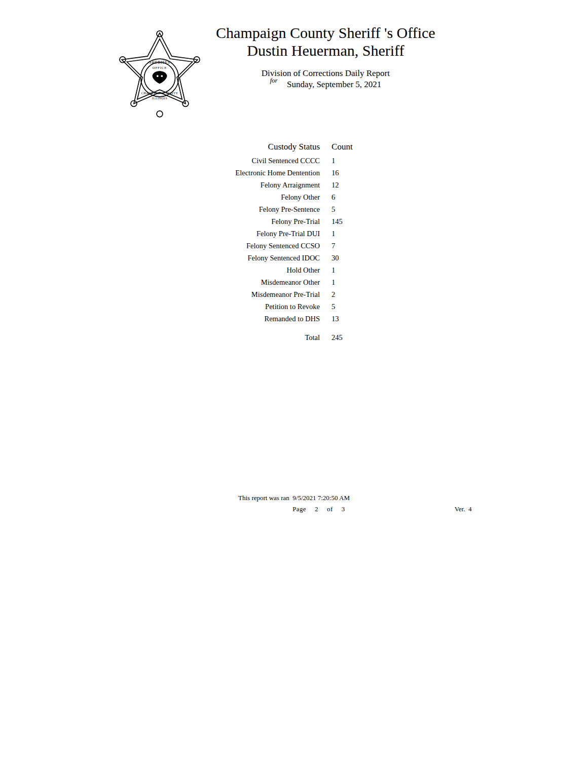SHERIFFS OFFICE CHAMPAIGN COUNTY ILLINOIS
Champaign County Sheriff 's Office
Dustin Heuerman, Sheriff
Division of Corrections Daily Report
for Sunday, September 5, 2021
| Custody Status | Count |
| --- | --- |
| Civil Sentenced CCCC | 1 |
| Electronic Home Dentention | 16 |
| Felony Arraignment | 12 |
| Felony Other | 6 |
| Felony Pre-Sentence | 5 |
| Felony Pre-Trial | 145 |
| Felony Pre-Trial DUI | 1 |
| Felony Sentenced CCSO | 7 |
| Felony Sentenced IDOC | 30 |
| Hold Other | 1 |
| Misdemeanor Other | 1 |
| Misdemeanor Pre-Trial | 2 |
| Petition to Revoke | 5 |
| Remanded to DHS | 13 |
| Total | 245 |
This report was ran 9/5/2021 7:20:50 AM
Page2of3
Ver. 4